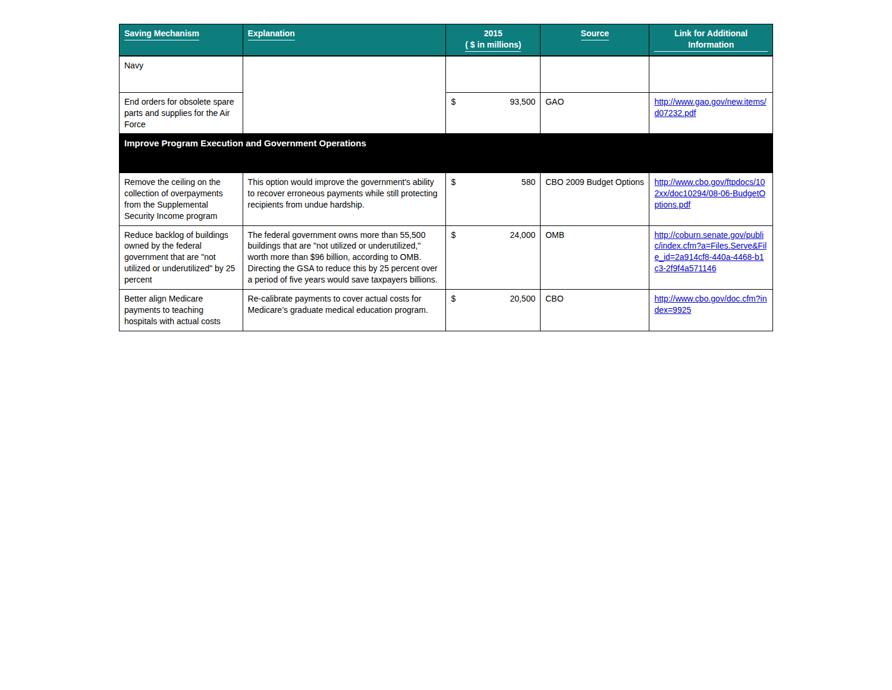| Saving Mechanism | Explanation | 2015 ( $ in millions) | Source | Link for Additional Information |
| --- | --- | --- | --- | --- |
| Navy | | | | |
| End orders for obsolete spare parts and supplies for the Air Force | $ 93,500 | GAO | http://www.gao.gov/new.items/d07232.pdf |
| Improve Program Execution and Government Operations |
| Remove the ceiling on the collection of overpayments from the Supplemental Security Income program | This option would improve the government's ability to recover erroneous payments while still protecting recipients from undue hardship. | $ 580 | CBO 2009 Budget Options | http://www.cbo.gov/ftpdocs/102xx/doc10294/08-06-BudgetOptions.pdf |
| Reduce backlog of buildings owned by the federal government that are "not utilized or underutilized" by 25 percent | The federal government owns more than 55,500 buildings that are "not utilized or underutilized," worth more than $96 billion, according to OMB. Directing the GSA to reduce this by 25 percent over a period of five years would save taxpayers billions. | $ 24,000 | OMB | http://coburn.senate.gov/public/index.cfm?a=Files.Serve&File_id=2a914cf8-440a-4468-b1c3-2f9f4a571146 |
| Better align Medicare payments to teaching hospitals with actual costs | Re-calibrate payments to cover actual costs for Medicare’s graduate medical education program. | $ 20,500 | CBO | http://www.cbo.gov/doc.cfm?index=9925 |